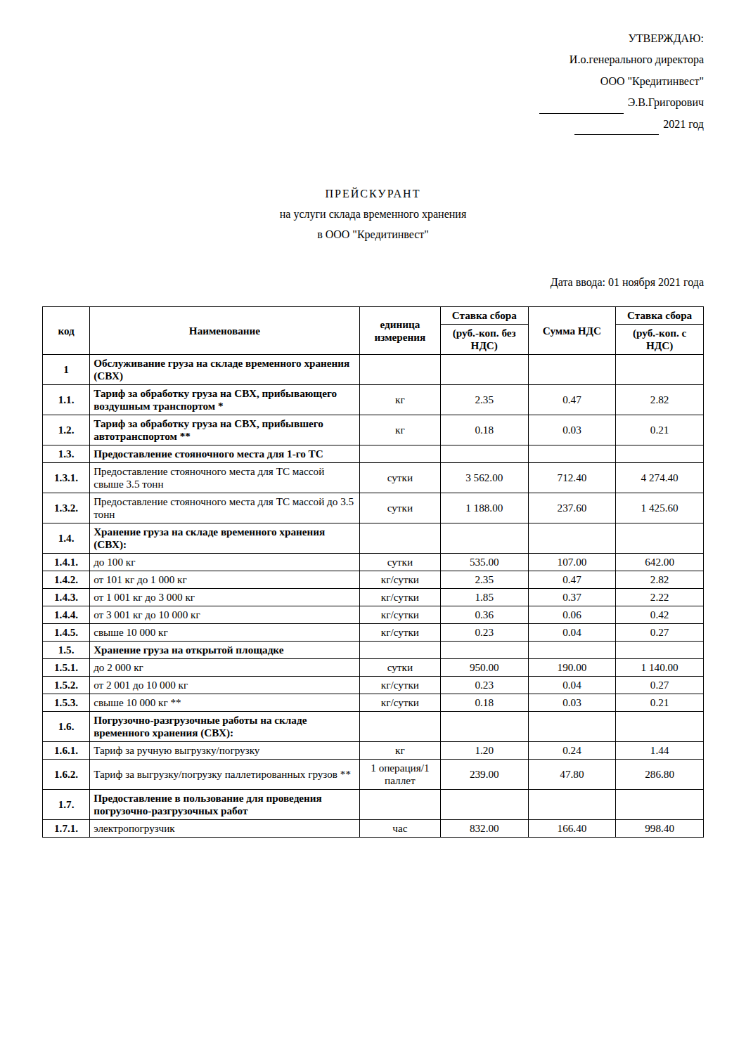УТВЕРЖДАЮ: И.о.генерального директора ООО "Кредитинвест" Э.В.Григорович 2021 год
ПРЕЙСКУРАНТ
на услуги склада временного хранения
в ООО "Кредитинвест"
Дата ввода: 01 ноября 2021 года
| код | Наименование | единица измерения | Ставка сбора | Сумма НДС | Ставка сбора |
| --- | --- | --- | --- | --- | --- |
| (руб.-коп. без НДС) | (руб.-коп. с НДС) |
| 1 | Обслуживание груза на складе временного хранения (СВХ) | | | | |
| 1.1. | Тариф за обработку груза на СВХ, прибывающего воздушным транспортом * | кг | 2.35 | 0.47 | 2.82 |
| 1.2. | Тариф за обработку груза на СВХ, прибывшего автотранспортом ** | кг | 0.18 | 0.03 | 0.21 |
| 1.3. | Предоставление стояночного места для 1-го ТС | | | | |
| 1.3.1. | Предоставление стояночного места для ТС массой свыше 3.5 тонн | сутки | 3 562.00 | 712.40 | 4 274.40 |
| 1.3.2. | Предоставление стояночного места для ТС массой до 3.5 тонн | сутки | 1 188.00 | 237.60 | 1 425.60 |
| 1.4. | Хранение груза на складе временного хранения (СВХ): | | | | |
| 1.4.1. | до 100 кг | сутки | 535.00 | 107.00 | 642.00 |
| 1.4.2. | от 101 кг до 1 000 кг | кг/сутки | 2.35 | 0.47 | 2.82 |
| 1.4.3. | от 1 001 кг до 3 000 кг | кг/сутки | 1.85 | 0.37 | 2.22 |
| 1.4.4. | от 3 001 кг до 10 000 кг | кг/сутки | 0.36 | 0.06 | 0.42 |
| 1.4.5. | свыше 10 000 кг | кг/сутки | 0.23 | 0.04 | 0.27 |
| 1.5. | Хранение груза на открытой площадке | | | | |
| 1.5.1. | до 2 000 кг | сутки | 950.00 | 190.00 | 1 140.00 |
| 1.5.2. | от 2 001 до 10 000 кг | кг/сутки | 0.23 | 0.04 | 0.27 |
| 1.5.3. | свыше 10 000 кг ** | кг/сутки | 0.18 | 0.03 | 0.21 |
| 1.6. | Погрузочно-разгрузочные работы на складе временного хранения (СВХ): | | | | |
| 1.6.1. | Тариф за ручную выгрузку/погрузку | кг | 1.20 | 0.24 | 1.44 |
| 1.6.2. | Тариф за выгрузку/погрузку паллетированных грузов ** | 1 операция/1 паллет | 239.00 | 47.80 | 286.80 |
| 1.7. | Предоставление в пользование для проведения погрузочно-разгрузочных работ | | | | |
| 1.7.1. | электропогрузчик | час | 832.00 | 166.40 | 998.40 |